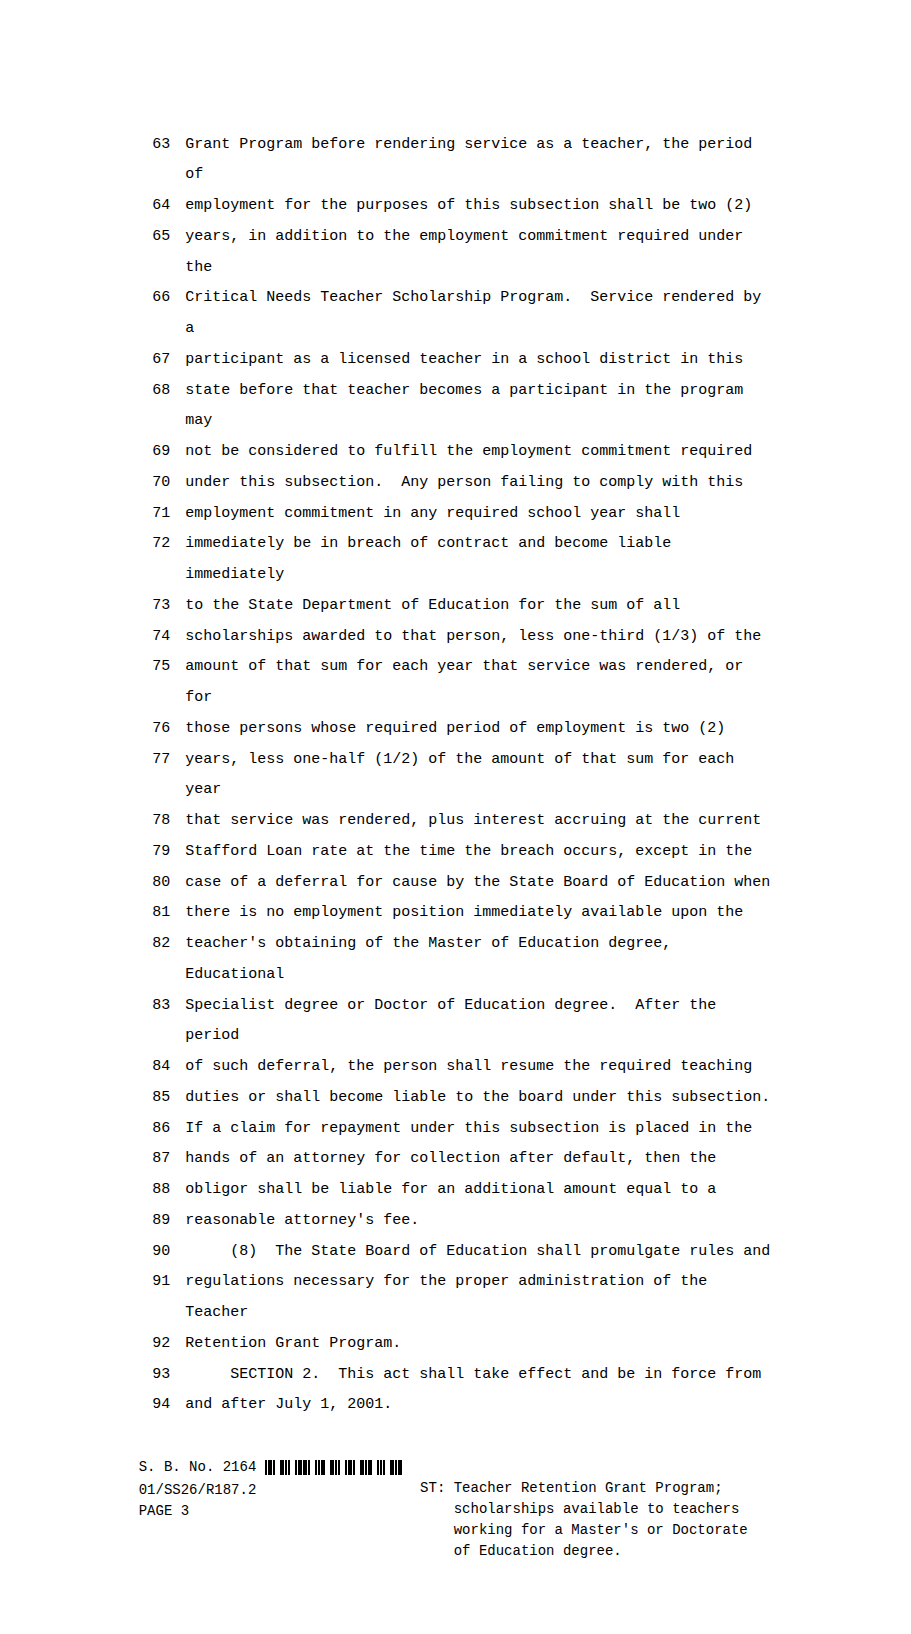Grant Program before rendering service as a teacher, the period of
employment for the purposes of this subsection shall be two (2)
years, in addition to the employment commitment required under the
Critical Needs Teacher Scholarship Program. Service rendered by a
participant as a licensed teacher in a school district in this
state before that teacher becomes a participant in the program may
not be considered to fulfill the employment commitment required
under this subsection. Any person failing to comply with this
employment commitment in any required school year shall
immediately be in breach of contract and become liable immediately
to the State Department of Education for the sum of all
scholarships awarded to that person, less one-third (1/3) of the
amount of that sum for each year that service was rendered, or for
those persons whose required period of employment is two (2)
years, less one-half (1/2) of the amount of that sum for each year
that service was rendered, plus interest accruing at the current
Stafford Loan rate at the time the breach occurs, except in the
case of a deferral for cause by the State Board of Education when
there is no employment position immediately available upon the
teacher's obtaining of the Master of Education degree, Educational
Specialist degree or Doctor of Education degree. After the period
of such deferral, the person shall resume the required teaching
duties or shall become liable to the board under this subsection.
If a claim for repayment under this subsection is placed in the
hands of an attorney for collection after default, then the
obligor shall be liable for an additional amount equal to a
reasonable attorney's fee.
(8) The State Board of Education shall promulgate rules and
regulations necessary for the proper administration of the Teacher
Retention Grant Program.
SECTION 2. This act shall take effect and be in force from
and after July 1, 2001.
S. B. No. 2164
01/SS26/R187.2
PAGE 3
ST: Teacher Retention Grant Program;
scholarships available to teachers working for a Master's or Doctorate of Education degree.